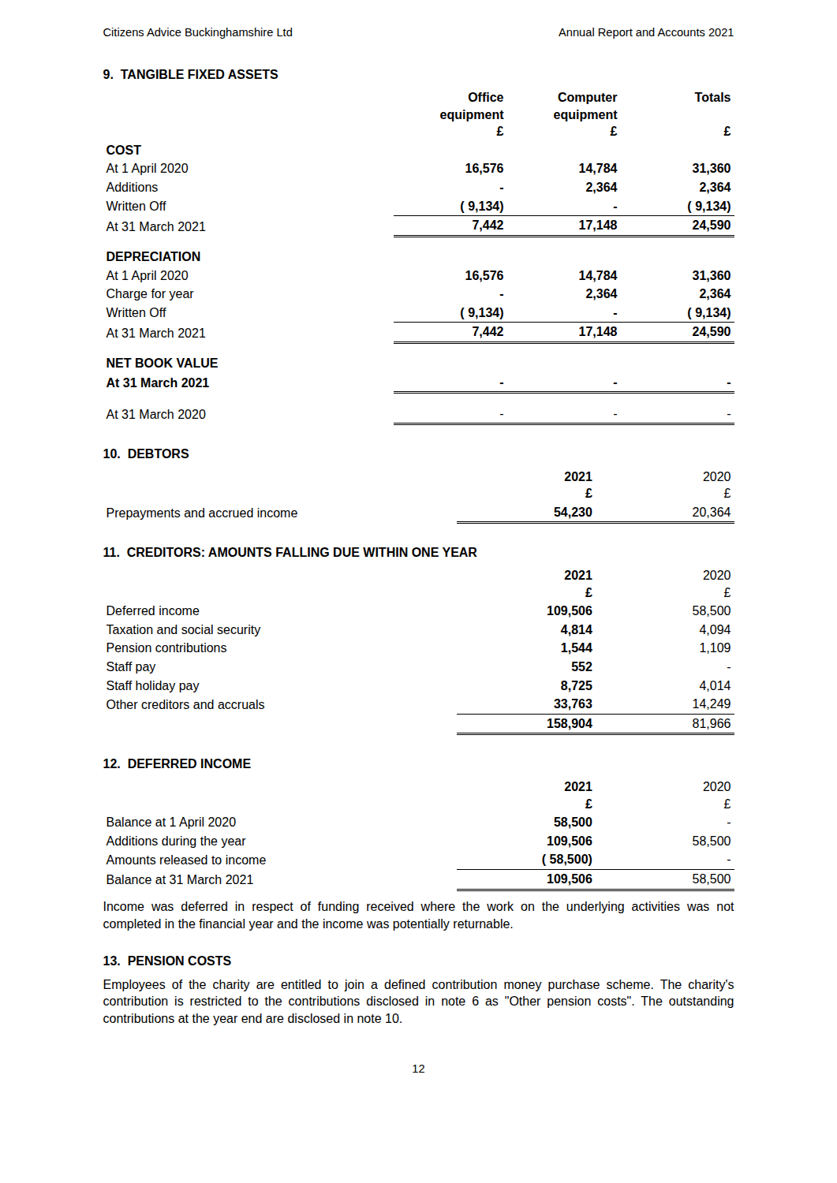Citizens Advice Buckinghamshire Ltd Annual Report and Accounts 2021
9. TANGIBLE FIXED ASSETS
| | Office equipment £ | Computer equipment £ | Totals £ |
| COST | | | |
| At 1 April 2020 | 16,576 | 14,784 | 31,360 |
| Additions | - | 2,364 | 2,364 |
| Written Off | ( 9,134) | - | ( 9,134) |
| At 31 March 2021 | 7,442 | 17,148 | 24,590 |
| DEPRECIATION | | | |
| At 1 April 2020 | 16,576 | 14,784 | 31,360 |
| Charge for year | - | 2,364 | 2,364 |
| Written Off | ( 9,134) | - | ( 9,134) |
| At 31 March 2021 | 7,442 | 17,148 | 24,590 |
| NET BOOK VALUE | | | |
| At 31 March 2021 | - | - | - |
| At 31 March 2020 | - | - | - |
10. DEBTORS
| | 2021 £ | 2020 £ |
| Prepayments and accrued income | 54,230 | 20,364 |
11. CREDITORS: AMOUNTS FALLING DUE WITHIN ONE YEAR
| | 2021 £ | 2020 £ |
| Deferred income | 109,506 | 58,500 |
| Taxation and social security | 4,814 | 4,094 |
| Pension contributions | 1,544 | 1,109 |
| Staff pay | 552 | - |
| Staff holiday pay | 8,725 | 4,014 |
| Other creditors and accruals | 33,763 | 14,249 |
| | 158,904 | 81,966 |
12. DEFERRED INCOME
| | 2021 £ | 2020 £ |
| Balance at 1 April 2020 | 58,500 | - |
| Additions during the year | 109,506 | 58,500 |
| Amounts released to income | ( 58,500) | - |
| Balance at 31 March 2021 | 109,506 | 58,500 |
Income was deferred in respect of funding received where the work on the underlying activities was not completed in the financial year and the income was potentially returnable.
13. PENSION COSTS
Employees of the charity are entitled to join a defined contribution money purchase scheme. The charity's contribution is restricted to the contributions disclosed in note 6 as "Other pension costs". The outstanding contributions at the year end are disclosed in note 10.
12